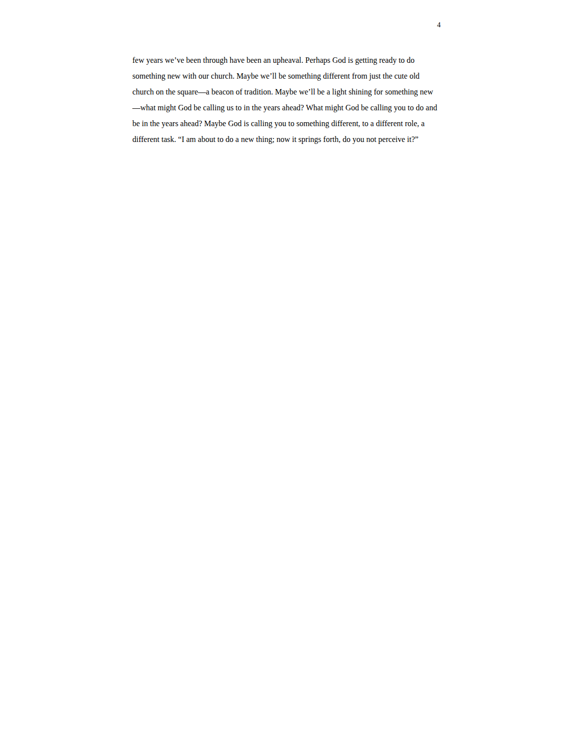4
few years we’ve been through have been an upheaval. Perhaps God is getting ready to do something new with our church. Maybe we’ll be something different from just the cute old church on the square—a beacon of tradition. Maybe we’ll be a light shining for something new—what might God be calling us to in the years ahead? What might God be calling you to do and be in the years ahead? Maybe God is calling you to something different, to a different role, a different task. “I am about to do a new thing; now it springs forth, do you not perceive it?”